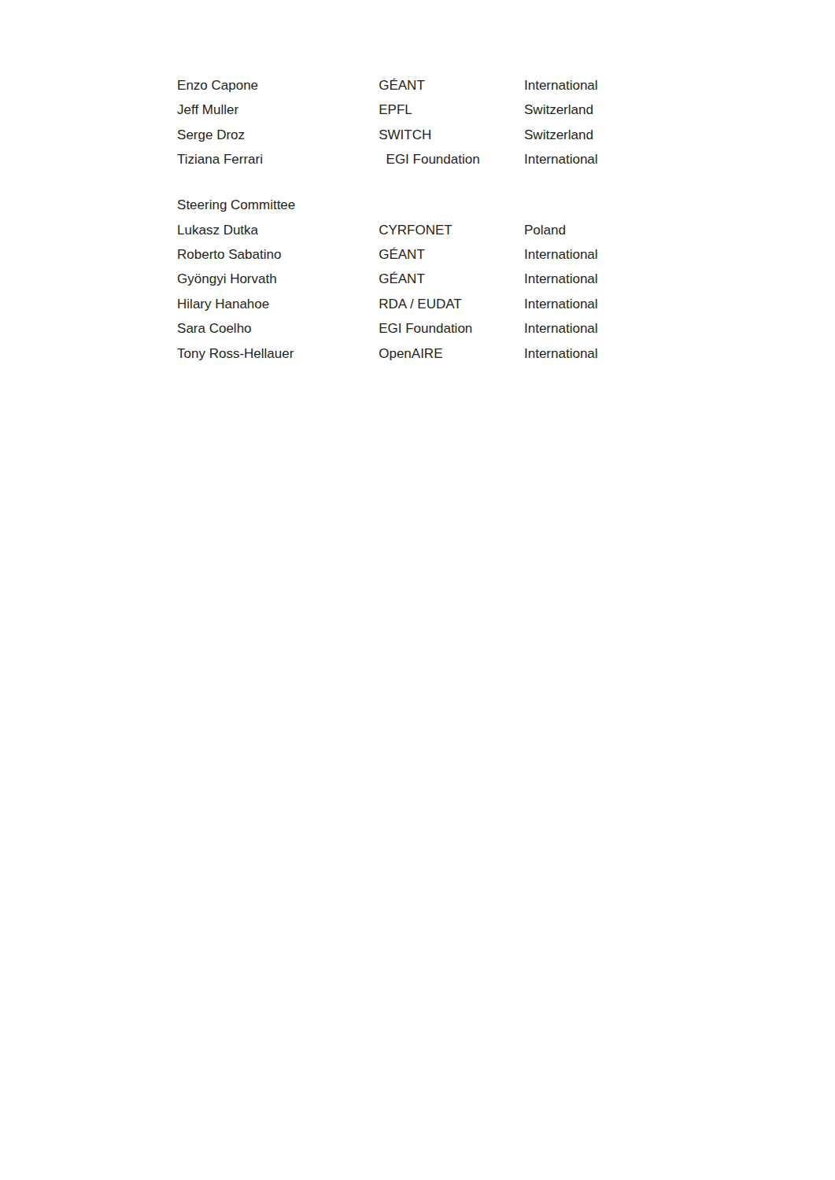| Enzo Capone | GÉANT | International |
| Jeff Muller | EPFL | Switzerland |
| Serge Droz | SWITCH | Switzerland |
| Tiziana Ferrari | EGI Foundation | International |
| Steering Committee | | |
| Lukasz Dutka | CYRFONET | Poland |
| Roberto Sabatino | GÉANT | International |
| Gyöngyi Horvath | GÉANT | International |
| Hilary Hanahoe | RDA / EUDAT | International |
| Sara Coelho | EGI Foundation | International |
| Tony Ross-Hellauer | OpenAIRE | International |